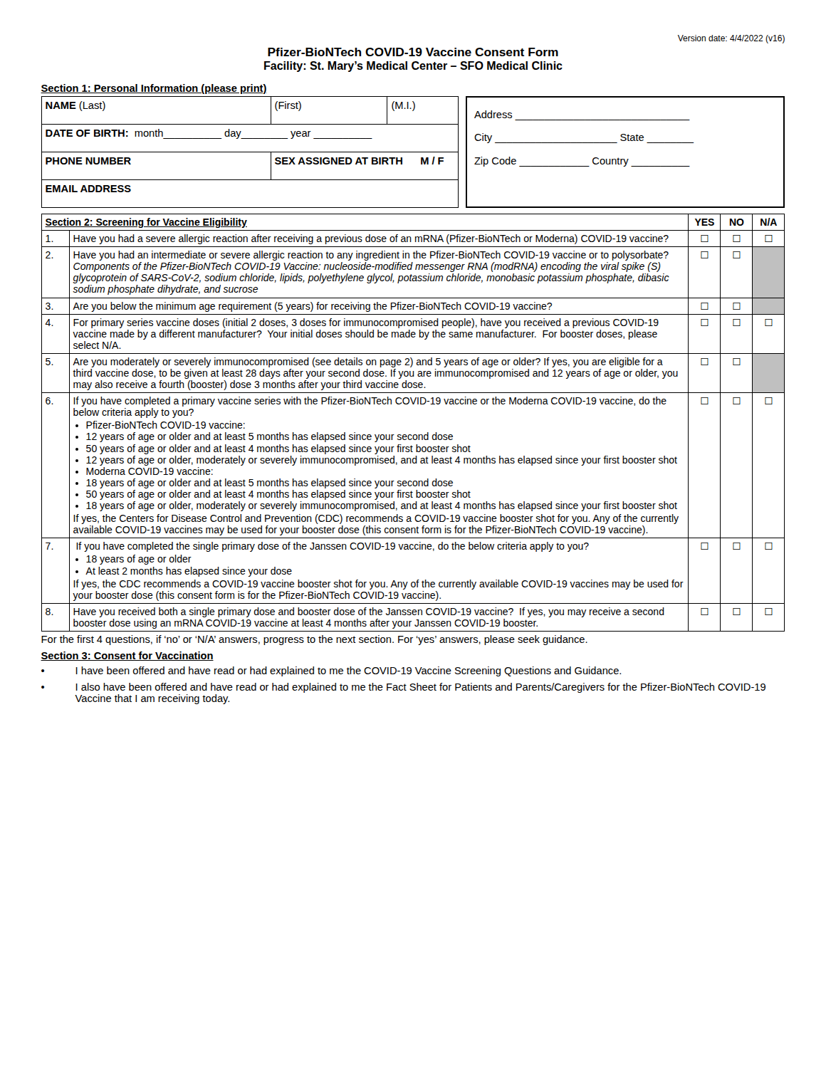Version date: 4/4/2022 (v16)
Pfizer-BioNTech COVID-19 Vaccine Consent Form
Facility: St. Mary’s Medical Center – SFO Medical Clinic
Section 1: Personal Information (please print)
| NAME (Last) | (First) | (M.I.) |
| DATE OF BIRTH: month__________ day________ year __________ |
| PHONE NUMBER | SEX ASSIGNED AT BIRTH M / F |
| EMAIL ADDRESS |
Address ______________________________
City _____________________ State ________
Zip Code ____________ Country __________
| Section 2: Screening for Vaccine Eligibility | YES | NO | N/A |
| 1. | Have you had a severe allergic reaction after receiving a previous dose of an mRNA (Pfizer-BioNTech or Moderna) COVID-19 vaccine? | ☐ | ☐ | ☐ |
| 2. | Have you had an intermediate or severe allergic reaction to any ingredient in the Pfizer-BioNTech COVID-19 vaccine or to polysorbate? Components of the Pfizer-BioNTech COVID-19 Vaccine: nucleoside-modified messenger RNA (modRNA) encoding the viral spike (S) glycoprotein of SARS-CoV-2, sodium chloride, lipids, polyethylene glycol, potassium chloride, monobasic potassium phosphate, dibasic sodium phosphate dihydrate, and sucrose | ☐ | ☐ | |
| 3. | Are you below the minimum age requirement (5 years) for receiving the Pfizer-BioNTech COVID-19 vaccine? | ☐ | ☐ | |
| 4. | For primary series vaccine doses (initial 2 doses, 3 doses for immunocompromised people), have you received a previous COVID-19 vaccine made by a different manufacturer? Your initial doses should be made by the same manufacturer. For booster doses, please select N/A. | ☐ | ☐ | ☐ |
| 5. | Are you moderately or severely immunocompromised (see details on page 2) and 5 years of age or older? If yes, you are eligible for a third vaccine dose, to be given at least 28 days after your second dose. If you are immunocompromised and 12 years of age or older, you may also receive a fourth (booster) dose 3 months after your third vaccine dose. | ☐ | ☐ | |
| 6. | If you have completed a primary vaccine series with the Pfizer-BioNTech COVID-19 vaccine or the Moderna COVID-19 vaccine, do the below criteria apply to you? Pfizer-BioNTech COVID-19 vaccine: 12 years of age or older and at least 5 months has elapsed since your second dose 50 years of age or older and at least 4 months has elapsed since your first booster shot 12 years of age or older, moderately or severely immunocompromised, and at least 4 months has elapsed since your first booster shot Moderna COVID-19 vaccine: 18 years of age or older and at least 5 months has elapsed since your second dose 50 years of age or older and at least 4 months has elapsed since your first booster shot 18 years of age or older, moderately or severely immunocompromised, and at least 4 months has elapsed since your first booster shot If yes, the Centers for Disease Control and Prevention (CDC) recommends a COVID-19 vaccine booster shot for you. Any of the currently available COVID-19 vaccines may be used for your booster dose (this consent form is for the Pfizer-BioNTech COVID-19 vaccine). | ☐ | ☐ | ☐ |
| 7. | If you have completed the single primary dose of the Janssen COVID-19 vaccine, do the below criteria apply to you? 18 years of age or older At least 2 months has elapsed since your dose If yes, the CDC recommends a COVID-19 vaccine booster shot for you. Any of the currently available COVID-19 vaccines may be used for your booster dose (this consent form is for the Pfizer-BioNTech COVID-19 vaccine). | ☐ | ☐ | ☐ |
| 8. | Have you received both a single primary dose and booster dose of the Janssen COVID-19 vaccine? If yes, you may receive a second booster dose using an mRNA COVID-19 vaccine at least 4 months after your Janssen COVID-19 booster. | ☐ | ☐ | ☐ |
For the first 4 questions, if ‘no’ or ‘N/A’ answers, progress to the next section. For ‘yes’ answers, please seek guidance.
Section 3: Consent for Vaccination
I have been offered and have read or had explained to me the COVID-19 Vaccine Screening Questions and Guidance.
I also have been offered and have read or had explained to me the Fact Sheet for Patients and Parents/Caregivers for the Pfizer-BioNTech COVID-19 Vaccine that I am receiving today.